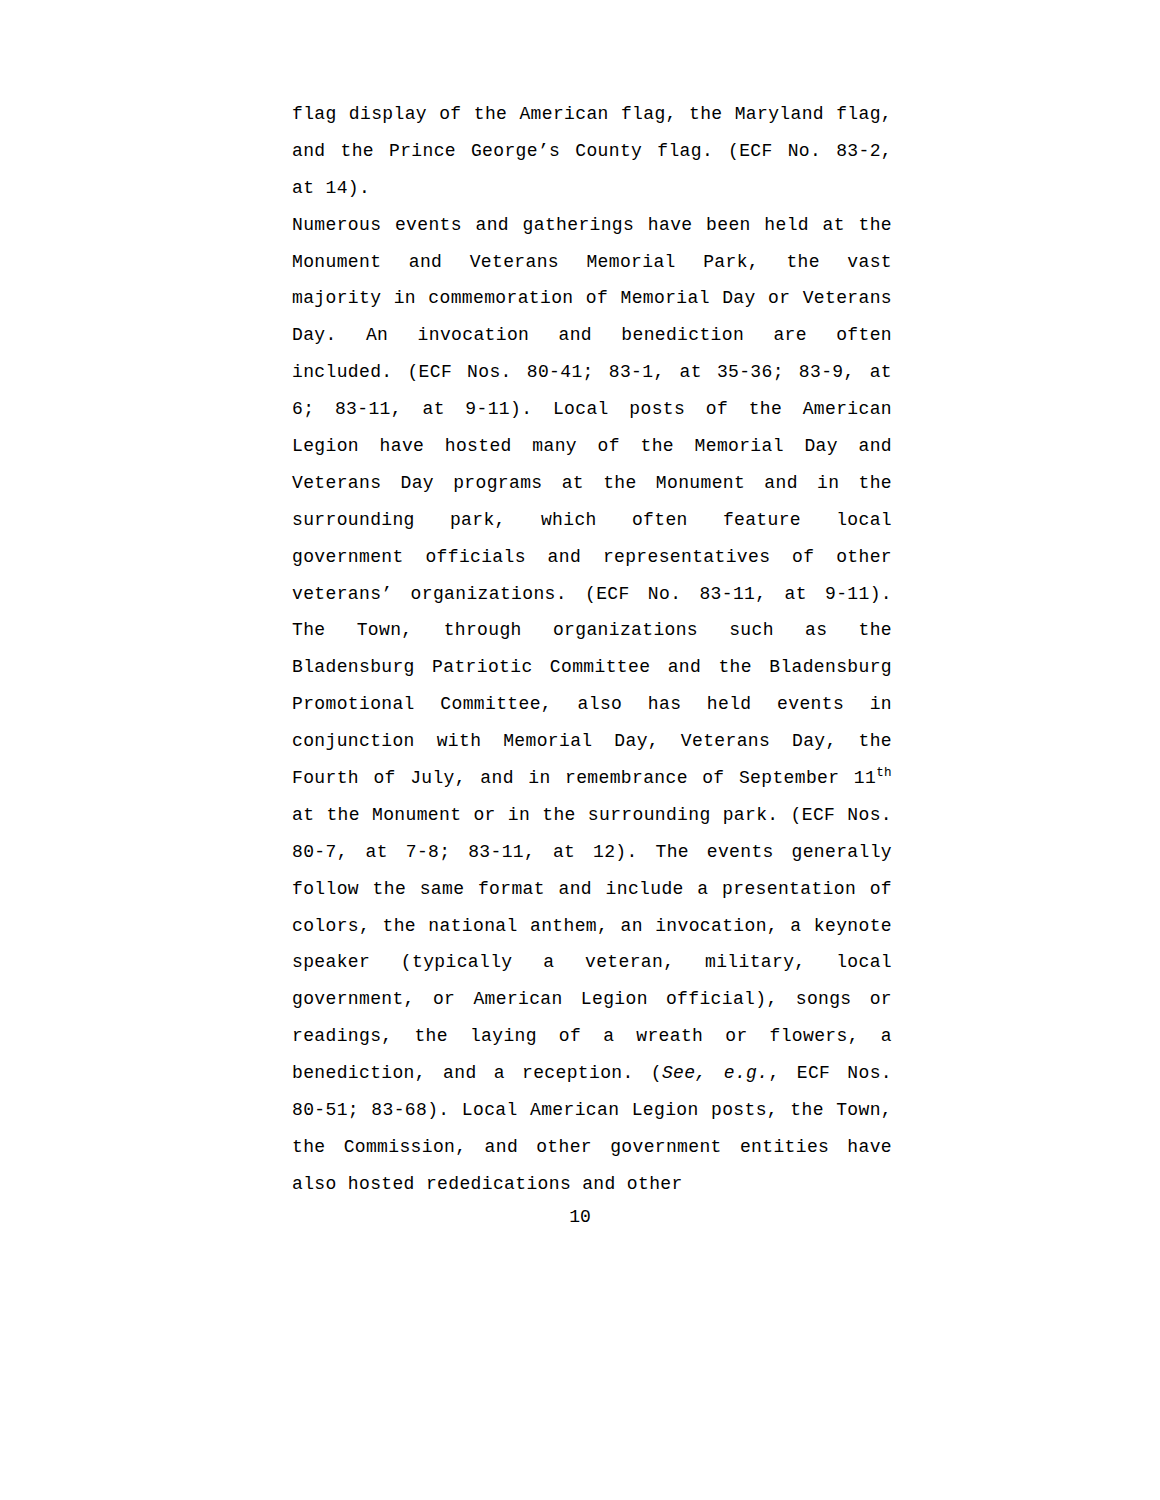flag display of the American flag, the Maryland flag, and the Prince George’s County flag. (ECF No. 83-2, at 14).
Numerous events and gatherings have been held at the Monument and Veterans Memorial Park, the vast majority in commemoration of Memorial Day or Veterans Day. An invocation and benediction are often included. (ECF Nos. 80-41; 83-1, at 35-36; 83-9, at 6; 83-11, at 9-11). Local posts of the American Legion have hosted many of the Memorial Day and Veterans Day programs at the Monument and in the surrounding park, which often feature local government officials and representatives of other veterans’ organizations. (ECF No. 83-11, at 9-11). The Town, through organizations such as the Bladensburg Patriotic Committee and the Bladensburg Promotional Committee, also has held events in conjunction with Memorial Day, Veterans Day, the Fourth of July, and in remembrance of September 11th at the Monument or in the surrounding park. (ECF Nos. 80-7, at 7-8; 83-11, at 12). The events generally follow the same format and include a presentation of colors, the national anthem, an invocation, a keynote speaker (typically a veteran, military, local government, or American Legion official), songs or readings, the laying of a wreath or flowers, a benediction, and a reception. (See, e.g., ECF Nos. 80-51; 83-68). Local American Legion posts, the Town, the Commission, and other government entities have also hosted rededications and other
10